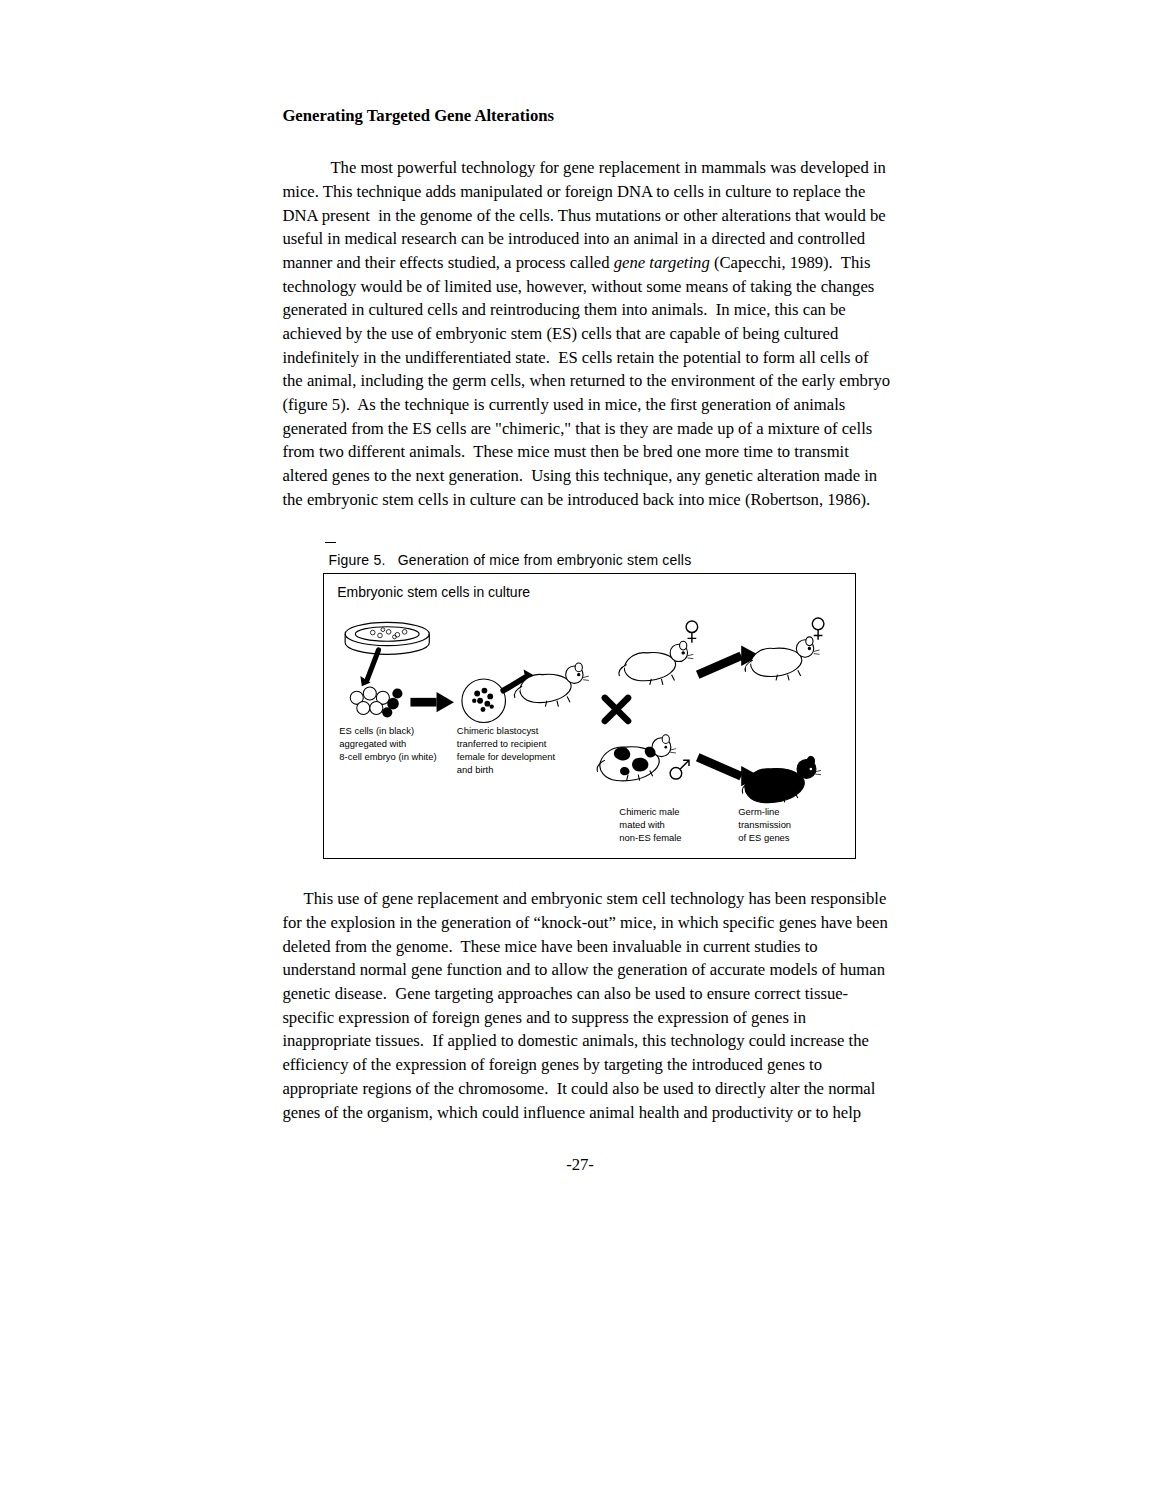Generating Targeted Gene Alterations
The most powerful technology for gene replacement in mammals was developed in mice. This technique adds manipulated or foreign DNA to cells in culture to replace the DNA present in the genome of the cells. Thus mutations or other alterations that would be useful in medical research can be introduced into an animal in a directed and controlled manner and their effects studied, a process called gene targeting (Capecchi, 1989). This technology would be of limited use, however, without some means of taking the changes generated in cultured cells and reintroducing them into animals. In mice, this can be achieved by the use of embryonic stem (ES) cells that are capable of being cultured indefinitely in the undifferentiated state. ES cells retain the potential to form all cells of the animal, including the germ cells, when returned to the environment of the early embryo (figure 5). As the technique is currently used in mice, the first generation of animals generated from the ES cells are "chimeric," that is they are made up of a mixture of cells from two different animals. These mice must then be bred one more time to transmit altered genes to the next generation. Using this technique, any genetic alteration made in the embryonic stem cells in culture can be introduced back into mice (Robertson, 1986).
Figure 5. Generation of mice from embryonic stem cells
Embryonic stem cells in culture
ES cells (in black) aggregated with 8-cell embryo (in white) Chimeric blastocyst tranferred to recipient female for development and birth Chimeric male mated with non-ES female Germ-line transmission of ES genes
This use of gene replacement and embryonic stem cell technology has been responsible for the explosion in the generation of “knock-out” mice, in which specific genes have been deleted from the genome. These mice have been invaluable in current studies to understand normal gene function and to allow the generation of accurate models of human genetic disease. Gene targeting approaches can also be used to ensure correct tissue-specific expression of foreign genes and to suppress the expression of genes in inappropriate tissues. If applied to domestic animals, this technology could increase the efficiency of the expression of foreign genes by targeting the introduced genes to appropriate regions of the chromosome. It could also be used to directly alter the normal genes of the organism, which could influence animal health and productivity or to help
-27-